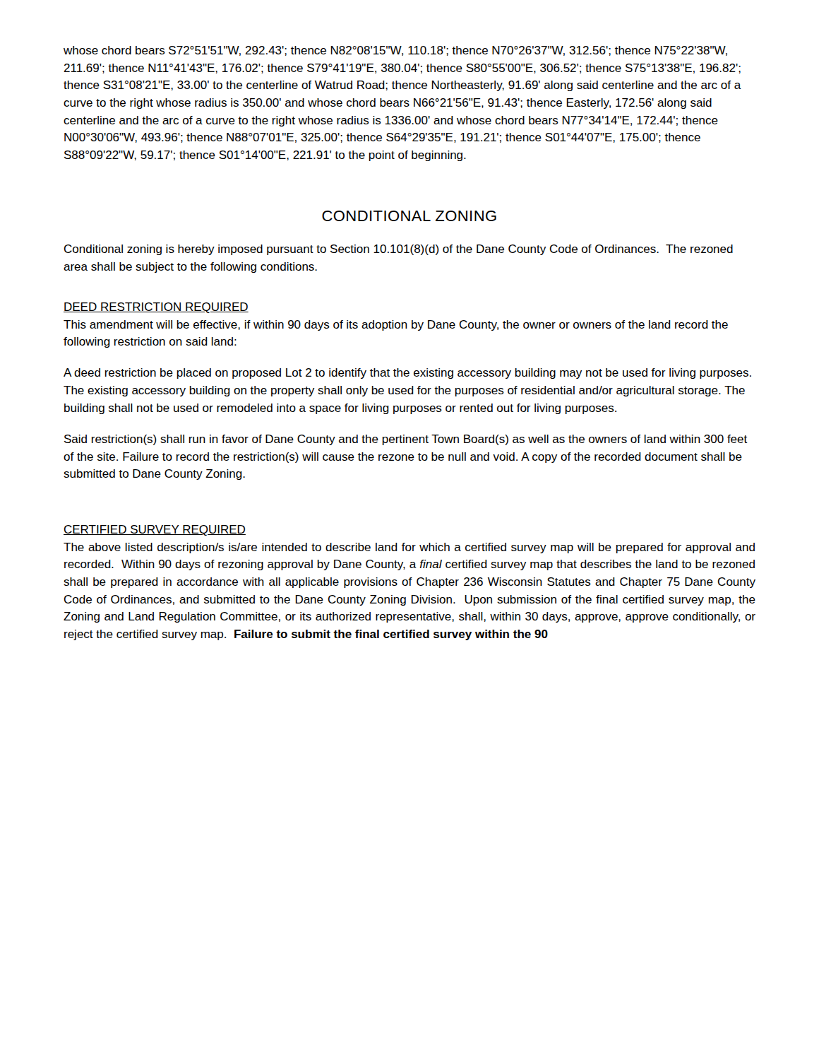whose chord bears S72°51'51"W, 292.43'; thence N82°08'15"W, 110.18'; thence N70°26'37"W, 312.56'; thence N75°22'38"W, 211.69'; thence N11°41'43"E, 176.02'; thence S79°41'19"E, 380.04'; thence S80°55'00"E, 306.52'; thence S75°13'38"E, 196.82'; thence S31°08'21"E, 33.00' to the centerline of Watrud Road; thence Northeasterly, 91.69' along said centerline and the arc of a curve to the right whose radius is 350.00' and whose chord bears N66°21'56"E, 91.43'; thence Easterly, 172.56' along said centerline and the arc of a curve to the right whose radius is 1336.00' and whose chord bears N77°34'14"E, 172.44'; thence N00°30'06"W, 493.96'; thence N88°07'01"E, 325.00'; thence S64°29'35"E, 191.21'; thence S01°44'07"E, 175.00'; thence S88°09'22"W, 59.17'; thence S01°14'00"E, 221.91' to the point of beginning.
CONDITIONAL ZONING
Conditional zoning is hereby imposed pursuant to Section 10.101(8)(d) of the Dane County Code of Ordinances. The rezoned area shall be subject to the following conditions.
DEED RESTRICTION REQUIRED
This amendment will be effective, if within 90 days of its adoption by Dane County, the owner or owners of the land record the following restriction on said land:
A deed restriction be placed on proposed Lot 2 to identify that the existing accessory building may not be used for living purposes. The existing accessory building on the property shall only be used for the purposes of residential and/or agricultural storage. The building shall not be used or remodeled into a space for living purposes or rented out for living purposes.
Said restriction(s) shall run in favor of Dane County and the pertinent Town Board(s) as well as the owners of land within 300 feet of the site. Failure to record the restriction(s) will cause the rezone to be null and void. A copy of the recorded document shall be submitted to Dane County Zoning.
CERTIFIED SURVEY REQUIRED
The above listed description/s is/are intended to describe land for which a certified survey map will be prepared for approval and recorded. Within 90 days of rezoning approval by Dane County, a final certified survey map that describes the land to be rezoned shall be prepared in accordance with all applicable provisions of Chapter 236 Wisconsin Statutes and Chapter 75 Dane County Code of Ordinances, and submitted to the Dane County Zoning Division. Upon submission of the final certified survey map, the Zoning and Land Regulation Committee, or its authorized representative, shall, within 30 days, approve, approve conditionally, or reject the certified survey map. Failure to submit the final certified survey within the 90